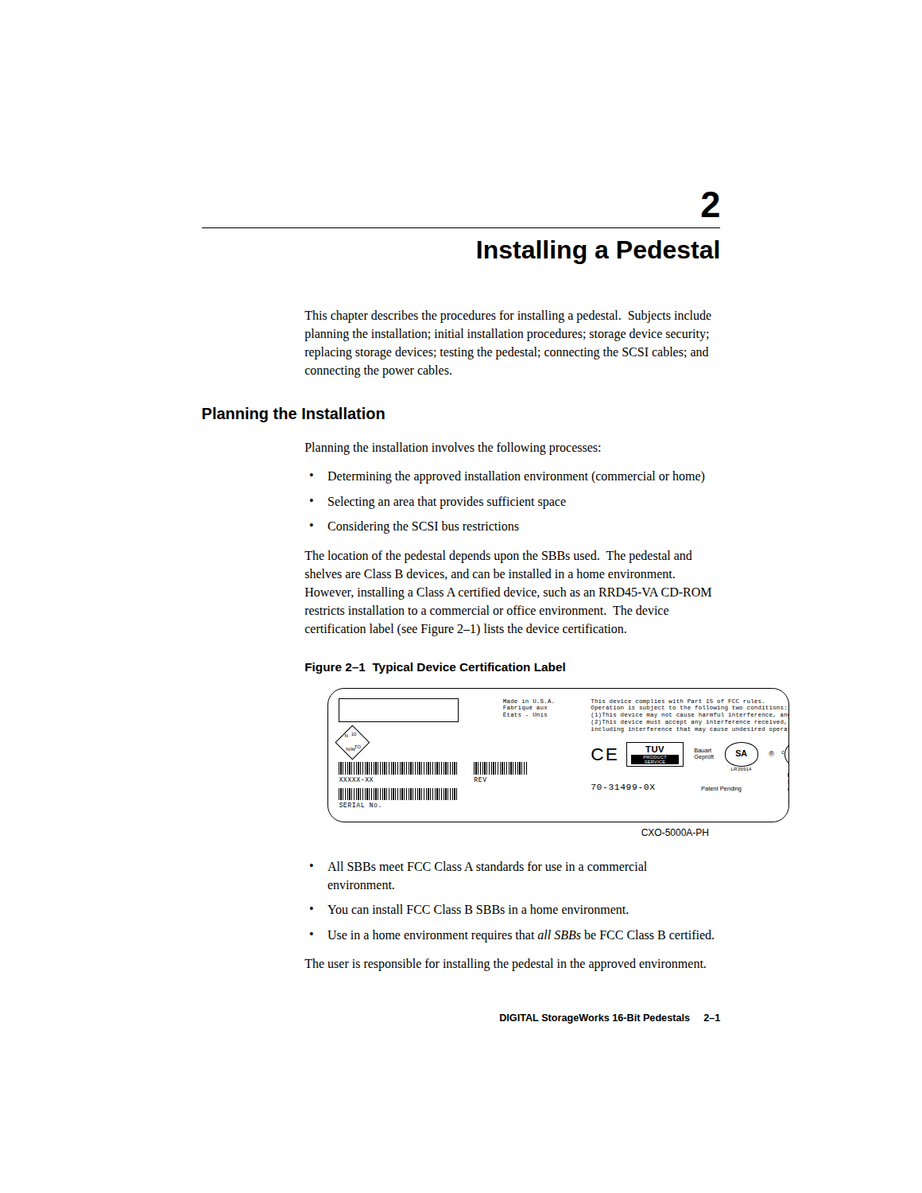2
Installing a Pedestal
This chapter describes the procedures for installing a pedestal. Subjects include planning the installation; initial installation procedures; storage device security; replacing storage devices; testing the pedestal; connecting the SCSI cables; and connecting the power cables.
Planning the Installation
Planning the installation involves the following processes:
Determining the approved installation environment (commercial or home)
Selecting an area that provides sufficient space
Considering the SCSI bus restrictions
The location of the pedestal depends upon the SBBs used. The pedestal and shelves are Class B devices, and can be installed in a home environment. However, installing a Class A certified device, such as an RRD45-VA CD-ROM restricts installation to a commercial or office environment. The device certification label (see Figure 2–1) lists the device certification.
Figure 2–1 Typical Device Certification Label
10 N TO N/W
XXXXX-XX
REV
SERIAL No.
Made in U.S.A.
Fabriqué aux
États - Unis
This device complies with Part 15 of FCC rules.
Operation is subject to the following two conditions:
(1)This device may not cause harmful interference, and
(2)This device must accept any interference received,
including interference that may cause undesired operation.
C E
TUV
PRODUCT SERVICE
Bauart
Geprüft
SA LR39914
®
UL c
46D1
Listed ITE
Accessory
E138792
70-31499-0X
Patent Pending
For use with 300 Series
Shelf or other devices
as specified in manual
CXO-5000A-PH
All SBBs meet FCC Class A standards for use in a commercial environment.
You can install FCC Class B SBBs in a home environment.
Use in a home environment requires that all SBBs be FCC Class B certified.
The user is responsible for installing the pedestal in the approved environment.
DIGITAL StorageWorks 16-Bit Pedestals 2–1